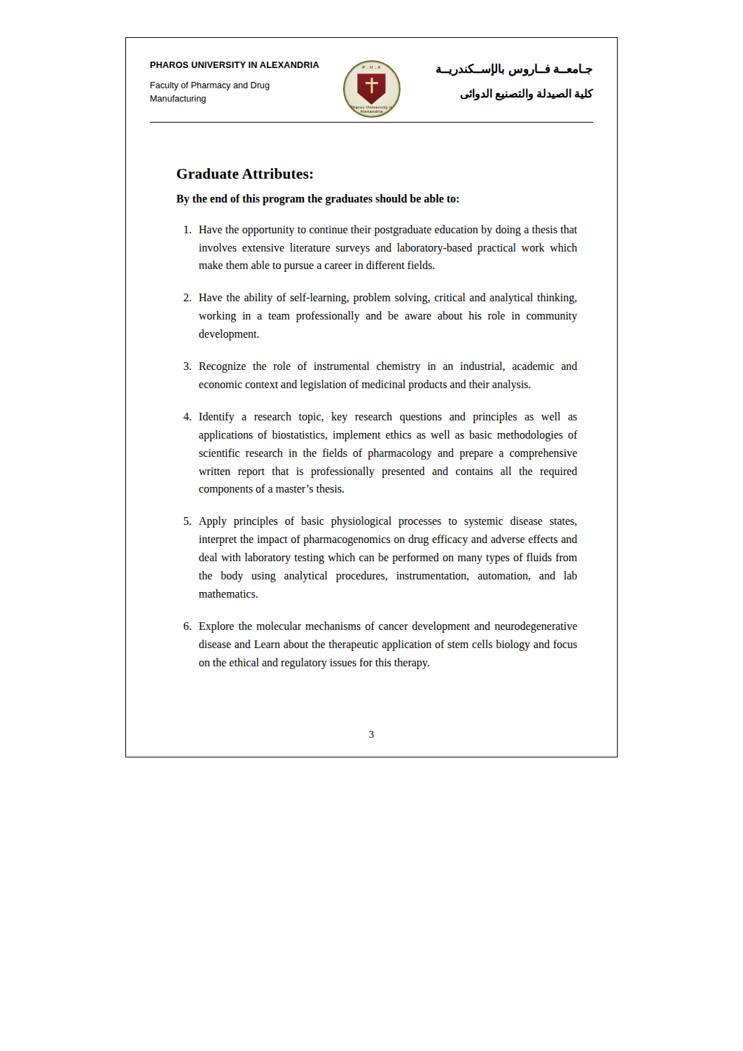PHAROS UNIVERSITY IN ALEXANDRIA
Faculty of Pharmacy and Drug Manufacturing
P . U . A
Pharos University in Alexandria
جـامعــة فــاروس بالإســكندريــة
كلية الصيدلة والتصنيع الدوائى
Graduate Attributes:
By the end of this program the graduates should be able to:
Have the opportunity to continue their postgraduate education by doing a thesis that involves extensive literature surveys and laboratory-based practical work which make them able to pursue a career in different fields.
Have the ability of self-learning, problem solving, critical and analytical thinking, working in a team professionally and be aware about his role in community development.
Recognize the role of instrumental chemistry in an industrial, academic and economic context and legislation of medicinal products and their analysis.
Identify a research topic, key research questions and principles as well as applications of biostatistics, implement ethics as well as basic methodologies of scientific research in the fields of pharmacology and prepare a comprehensive written report that is professionally presented and contains all the required components of a master’s thesis.
Apply principles of basic physiological processes to systemic disease states, interpret the impact of pharmacogenomics on drug efficacy and adverse effects and deal with laboratory testing which can be performed on many types of fluids from the body using analytical procedures, instrumentation, automation, and lab mathematics.
Explore the molecular mechanisms of cancer development and neurodegenerative disease and Learn about the therapeutic application of stem cells biology and focus on the ethical and regulatory issues for this therapy.
3